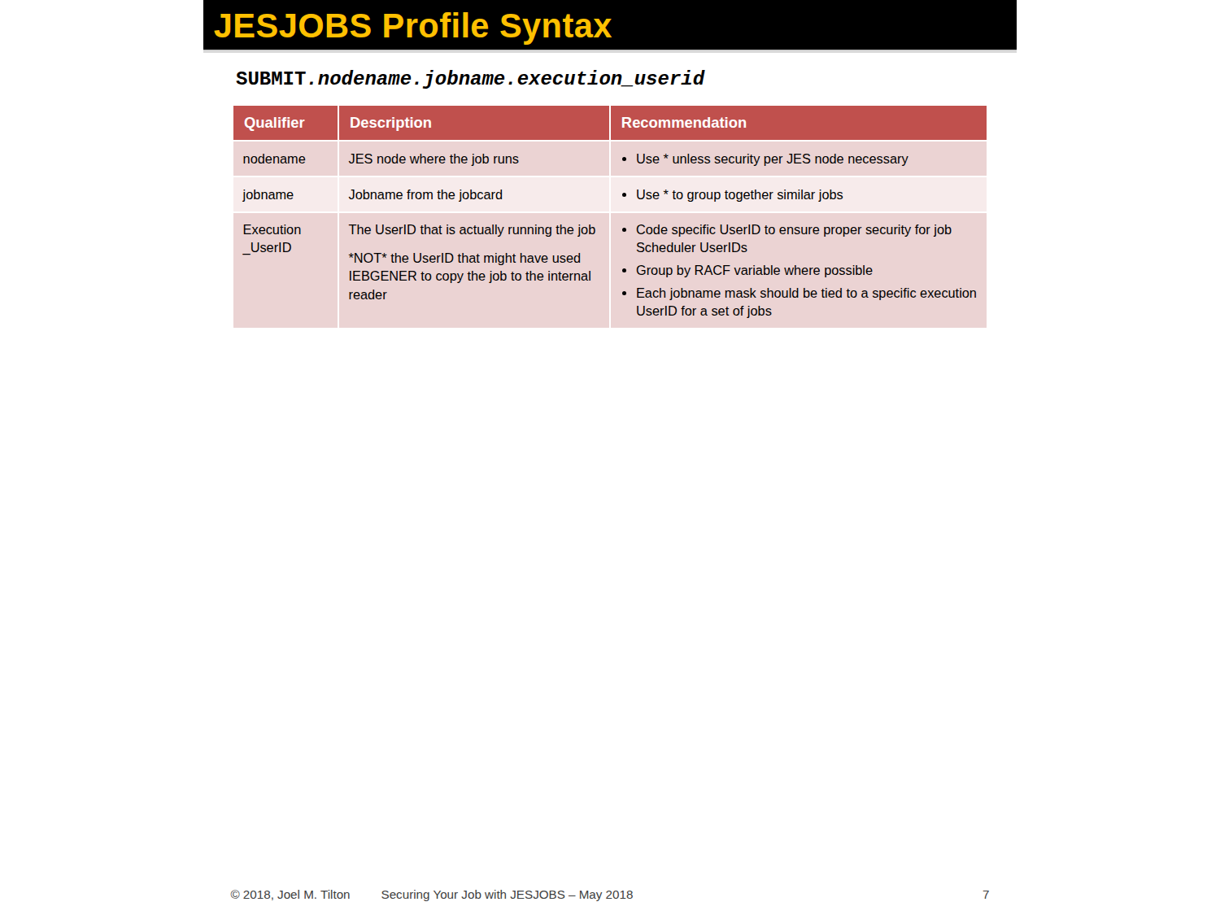JESJOBS Profile Syntax
SUBMIT.nodename.jobname.execution_userid
| Qualifier | Description | Recommendation |
| --- | --- | --- |
| nodename | JES node where the job runs | Use * unless security per JES node necessary |
| jobname | Jobname from the jobcard | Use * to group together similar jobs |
| Execution _UserID | The UserID that is actually running the job *NOT* the UserID that might have used IEBGENER to copy the job to the internal reader | Code specific UserID to ensure proper security for job Scheduler UserIDs Group by RACF variable where possible Each jobname mask should be tied to a specific execution UserID for a set of jobs |
© 2018, Joel M. Tilton Securing Your Job with JESJOBS – May 2018 7